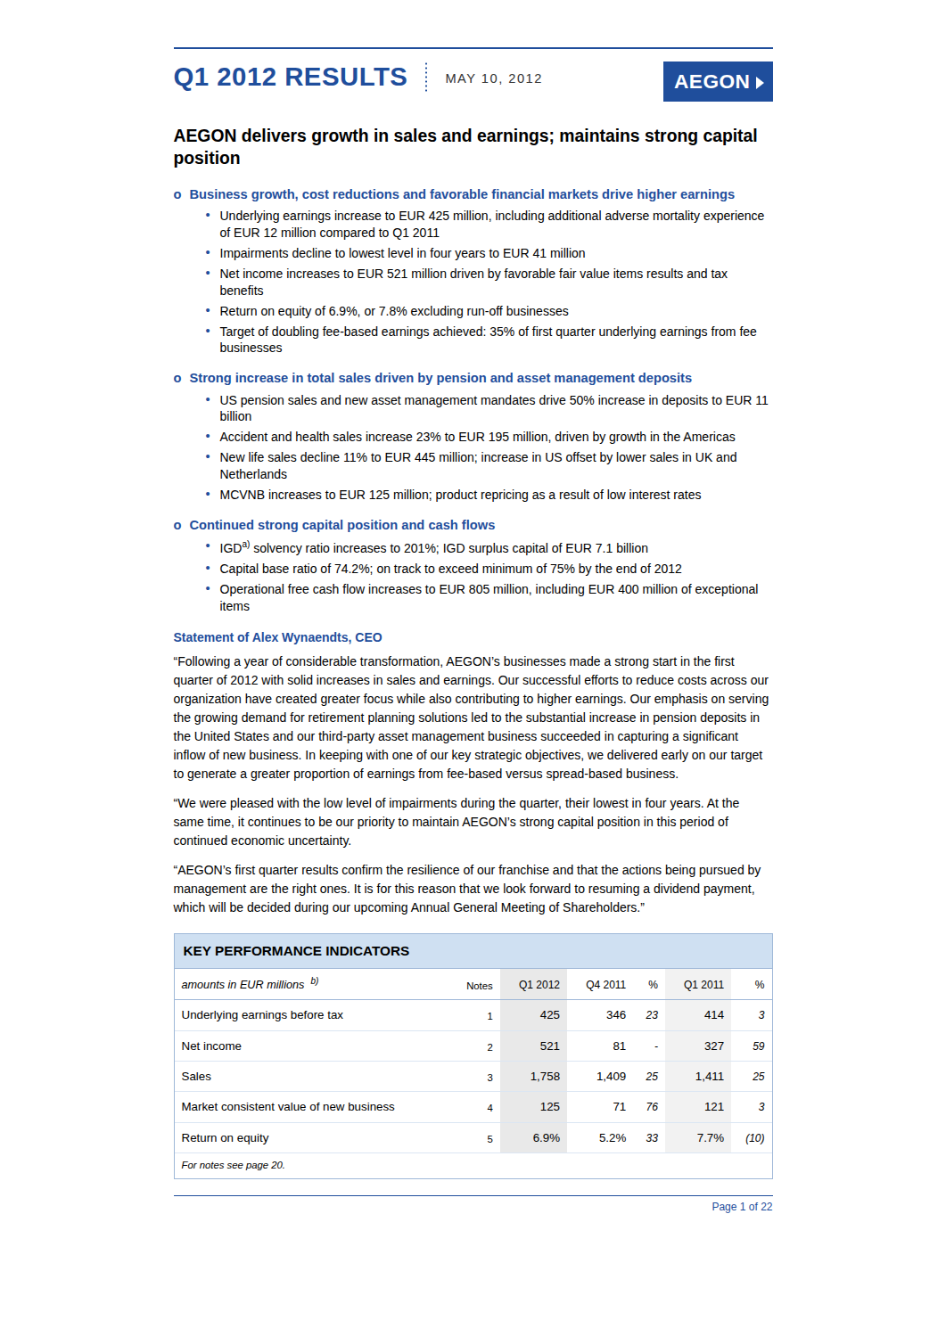Q1 2012 RESULTS
MAY 10, 2012
AEGON
AEGON delivers growth in sales and earnings; maintains strong capital position
Business growth, cost reductions and favorable financial markets drive higher earnings
Underlying earnings increase to EUR 425 million, including additional adverse mortality experience of EUR 12 million compared to Q1 2011
Impairments decline to lowest level in four years to EUR 41 million
Net income increases to EUR 521 million driven by favorable fair value items results and tax benefits
Return on equity of 6.9%, or 7.8% excluding run-off businesses
Target of doubling fee-based earnings achieved: 35% of first quarter underlying earnings from fee businesses
Strong increase in total sales driven by pension and asset management deposits
US pension sales and new asset management mandates drive 50% increase in deposits to EUR 11 billion
Accident and health sales increase 23% to EUR 195 million, driven by growth in the Americas
New life sales decline 11% to EUR 445 million; increase in US offset by lower sales in UK and Netherlands
MCVNB increases to EUR 125 million; product repricing as a result of low interest rates
Continued strong capital position and cash flows
IGDa) solvency ratio increases to 201%; IGD surplus capital of EUR 7.1 billion
Capital base ratio of 74.2%; on track to exceed minimum of 75% by the end of 2012
Operational free cash flow increases to EUR 805 million, including EUR 400 million of exceptional items
Statement of Alex Wynaendts, CEO
“Following a year of considerable transformation, AEGON’s businesses made a strong start in the first quarter of 2012 with solid increases in sales and earnings. Our successful efforts to reduce costs across our organization have created greater focus while also contributing to higher earnings. Our emphasis on serving the growing demand for retirement planning solutions led to the substantial increase in pension deposits in the United States and our third-party asset management business succeeded in capturing a significant inflow of new business. In keeping with one of our key strategic objectives, we delivered early on our target to generate a greater proportion of earnings from fee-based versus spread-based business.
“We were pleased with the low level of impairments during the quarter, their lowest in four years. At the same time, it continues to be our priority to maintain AEGON’s strong capital position in this period of continued economic uncertainty.
“AEGON’s first quarter results confirm the resilience of our franchise and that the actions being pursued by management are the right ones. It is for this reason that we look forward to resuming a dividend payment, which will be decided during our upcoming Annual General Meeting of Shareholders.”
KEY PERFORMANCE INDICATORS
| amounts in EUR millions b) | Notes | Q1 2012 | Q4 2011 | % | Q1 2011 | % |
| --- | --- | --- | --- | --- | --- | --- |
| Underlying earnings before tax | 1 | 425 | 346 | 23 | 414 | 3 |
| Net income | 2 | 521 | 81 | - | 327 | 59 |
| Sales | 3 | 1,758 | 1,409 | 25 | 1,411 | 25 |
| Market consistent value of new business | 4 | 125 | 71 | 76 | 121 | 3 |
| Return on equity | 5 | 6.9% | 5.2% | 33 | 7.7% | (10) |
For notes see page 20.
Page 1 of 22